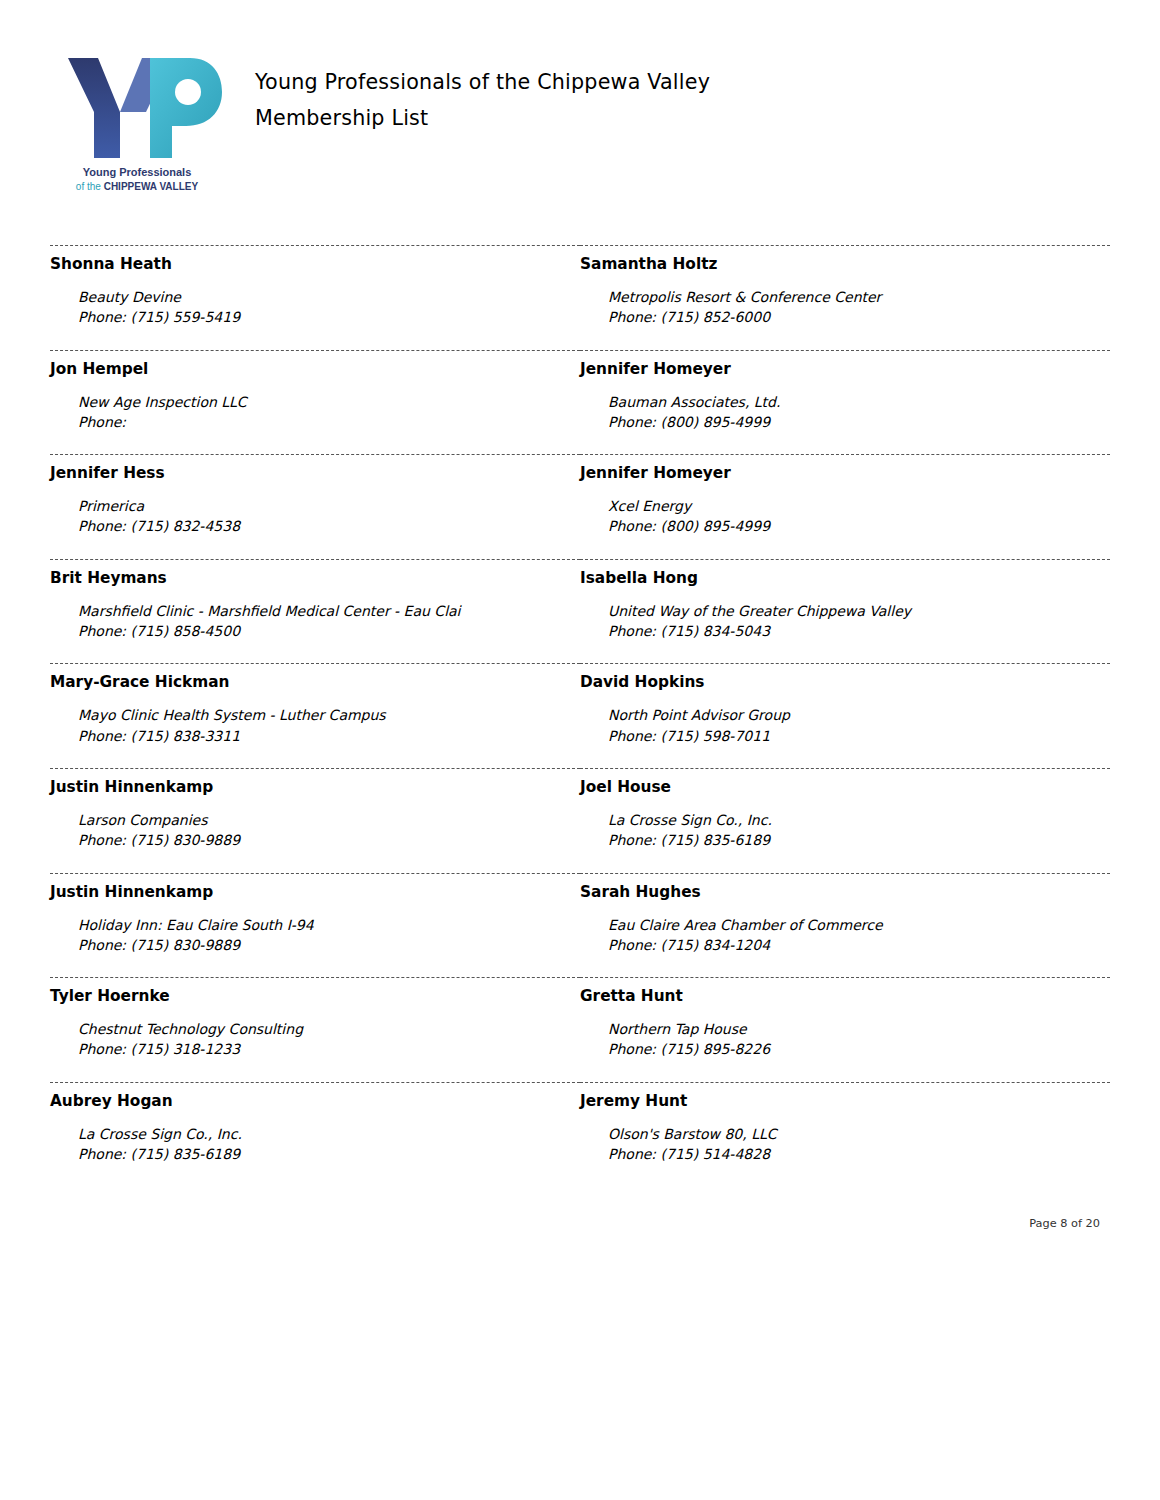Young Professionals of the CHIPPEWA VALLEY
Young Professionals of the Chippewa Valley
Membership List
| Shonna Heath Beauty Devine Phone: (715) 559-5419 | Samantha Holtz Metropolis Resort & Conference Center Phone: (715) 852-6000 |
| Jon Hempel New Age Inspection LLC Phone: | Jennifer Homeyer Bauman Associates, Ltd. Phone: (800) 895-4999 |
| Jennifer Hess Primerica Phone: (715) 832-4538 | Jennifer Homeyer Xcel Energy Phone: (800) 895-4999 |
| Brit Heymans Marshfield Clinic - Marshfield Medical Center - Eau Clai Phone: (715) 858-4500 | Isabella Hong United Way of the Greater Chippewa Valley Phone: (715) 834-5043 |
| Mary-Grace Hickman Mayo Clinic Health System - Luther Campus Phone: (715) 838-3311 | David Hopkins North Point Advisor Group Phone: (715) 598-7011 |
| Justin Hinnenkamp Larson Companies Phone: (715) 830-9889 | Joel House La Crosse Sign Co., Inc. Phone: (715) 835-6189 |
| Justin Hinnenkamp Holiday Inn: Eau Claire South I-94 Phone: (715) 830-9889 | Sarah Hughes Eau Claire Area Chamber of Commerce Phone: (715) 834-1204 |
| Tyler Hoernke Chestnut Technology Consulting Phone: (715) 318-1233 | Gretta Hunt Northern Tap House Phone: (715) 895-8226 |
| Aubrey Hogan La Crosse Sign Co., Inc. Phone: (715) 835-6189 | Jeremy Hunt Olson's Barstow 80, LLC Phone: (715) 514-4828 |
Page 8 of 20